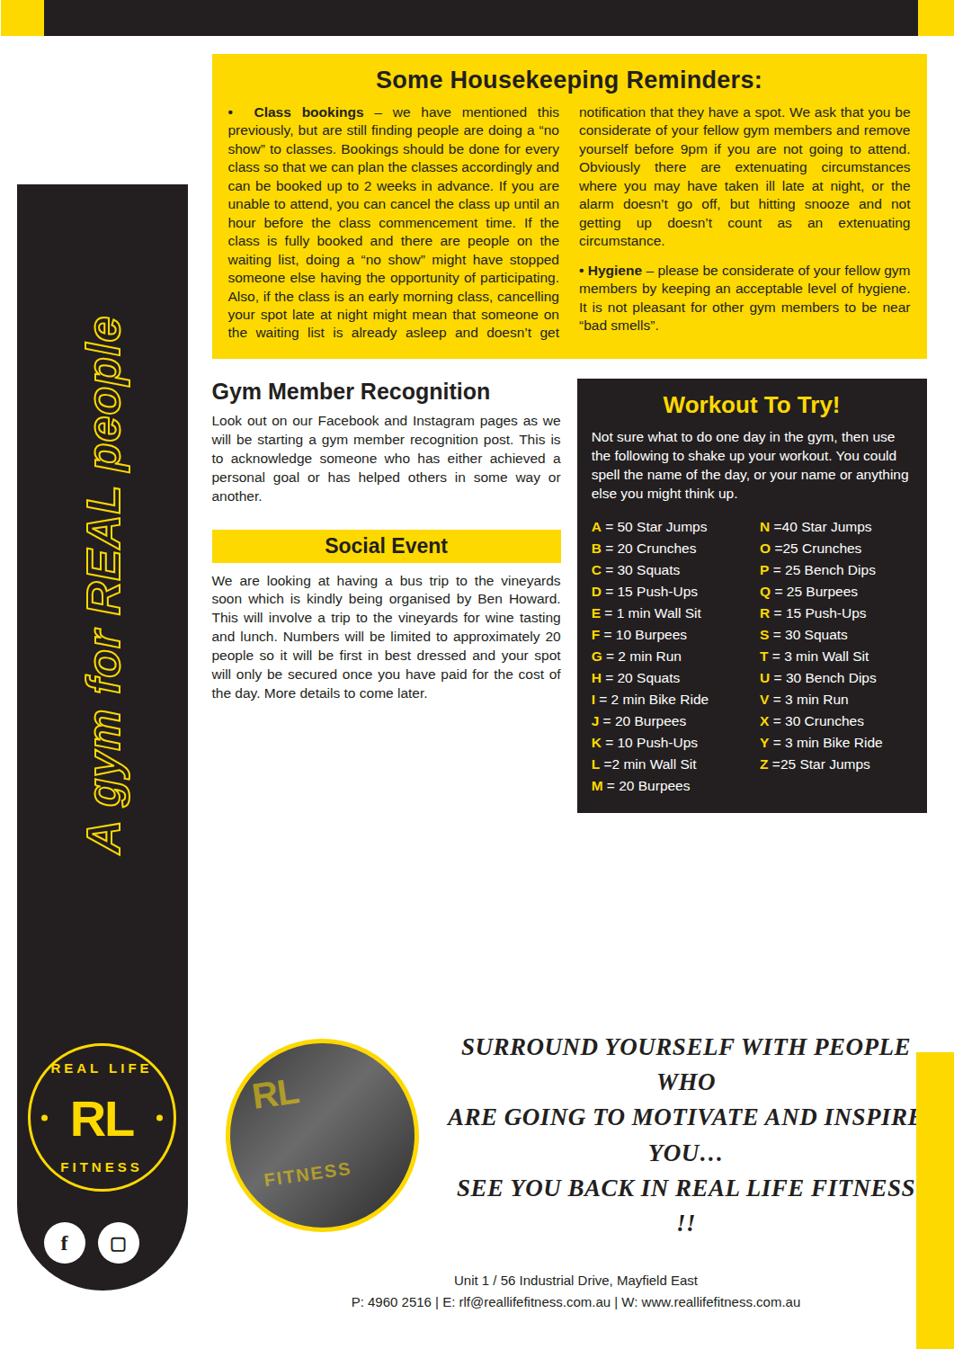A gym for REAL people
REAL LIFE
RL
FITNESS
f
▢
Some Housekeeping Reminders:
• Class bookings – we have mentioned this previously, but are still finding people are doing a “no show” to classes. Bookings should be done for every class so that we can plan the classes accordingly and can be booked up to 2 weeks in advance. If you are unable to attend, you can cancel the class up until an hour before the class commencement time. If the class is fully booked and there are people on the waiting list, doing a “no show” might have stopped someone else having the opportunity of participating. Also, if the class is an early morning class, cancelling your spot late at night might mean that someone on the waiting list is already asleep and doesn’t get notification that they have a spot. We ask that you be considerate of your fellow gym members and remove yourself before 9pm if you are not going to attend. Obviously there are extenuating circumstances where you may have taken ill late at night, or the alarm doesn’t go off, but hitting snooze and not getting up doesn’t count as an extenuating circumstance.
• Hygiene – please be considerate of your fellow gym members by keeping an acceptable level of hygiene. It is not pleasant for other gym members to be near “bad smells”.
Gym Member Recognition
Look out on our Facebook and Instagram pages as we will be starting a gym member recognition post. This is to acknowledge someone who has either achieved a personal goal or has helped others in some way or another.
Social Event
We are looking at having a bus trip to the vineyards soon which is kindly being organised by Ben Howard. This will involve a trip to the vineyards for wine tasting and lunch. Numbers will be limited to approximately 20 people so it will be first in best dressed and your spot will only be secured once you have paid for the cost of the day. More details to come later.
Workout To Try!
Not sure what to do one day in the gym, then use the following to shake up your workout. You could spell the name of the day, or your name or anything else you might think up.
A = 50 Star Jumps
B = 20 Crunches
C = 30 Squats
D = 15 Push-Ups
E = 1 min Wall Sit
F = 10 Burpees
G = 2 min Run
H = 20 Squats
I = 2 min Bike Ride
J = 20 Burpees
K = 10 Push-Ups
L =2 min Wall Sit
M = 20 Burpees
N =40 Star Jumps
O =25 Crunches
P = 25 Bench Dips
Q = 25 Burpees
R = 15 Push-Ups
S = 30 Squats
T = 3 min Wall Sit
U = 30 Bench Dips
V = 3 min Run
X = 30 Crunches
Y = 3 min Bike Ride
Z =25 Star Jumps
RLFITNESS
SURROUND YOURSELF WITH PEOPLE WHO
ARE GOING TO MOTIVATE AND INSPIRE YOU…
SEE YOU BACK IN REAL LIFE FITNESS !!
Unit 1 / 56 Industrial Drive, Mayfield East
P: 4960 2516 | E: rlf@reallifefitness.com.au | W: www.reallifefitness.com.au